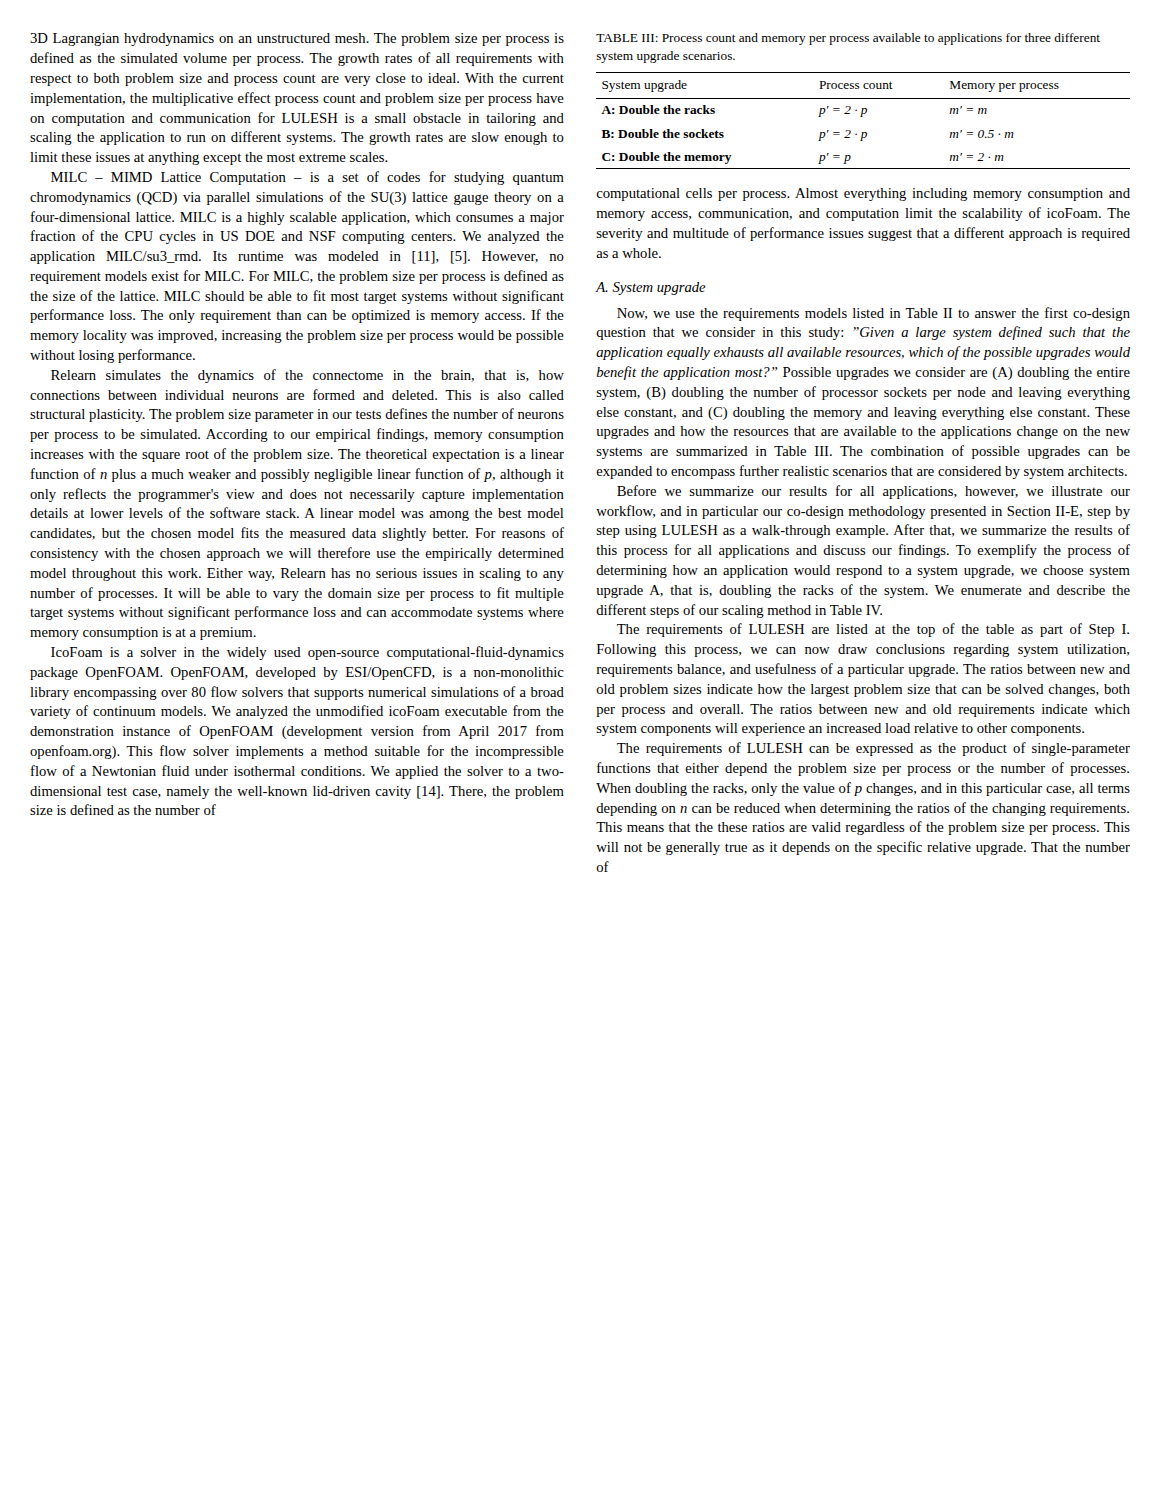3D Lagrangian hydrodynamics on an unstructured mesh. The problem size per process is defined as the simulated volume per process. The growth rates of all requirements with respect to both problem size and process count are very close to ideal. With the current implementation, the multiplicative effect process count and problem size per process have on computation and communication for LULESH is a small obstacle in tailoring and scaling the application to run on different systems. The growth rates are slow enough to limit these issues at anything except the most extreme scales.
MILC – MIMD Lattice Computation – is a set of codes for studying quantum chromodynamics (QCD) via parallel simulations of the SU(3) lattice gauge theory on a four-dimensional lattice. MILC is a highly scalable application, which consumes a major fraction of the CPU cycles in US DOE and NSF computing centers. We analyzed the application MILC/su3_rmd. Its runtime was modeled in [11], [5]. However, no requirement models exist for MILC. For MILC, the problem size per process is defined as the size of the lattice. MILC should be able to fit most target systems without significant performance loss. The only requirement than can be optimized is memory access. If the memory locality was improved, increasing the problem size per process would be possible without losing performance.
Relearn simulates the dynamics of the connectome in the brain, that is, how connections between individual neurons are formed and deleted. This is also called structural plasticity. The problem size parameter in our tests defines the number of neurons per process to be simulated. According to our empirical findings, memory consumption increases with the square root of the problem size. The theoretical expectation is a linear function of n plus a much weaker and possibly negligible linear function of p, although it only reflects the programmer's view and does not necessarily capture implementation details at lower levels of the software stack. A linear model was among the best model candidates, but the chosen model fits the measured data slightly better. For reasons of consistency with the chosen approach we will therefore use the empirically determined model throughout this work. Either way, Relearn has no serious issues in scaling to any number of processes. It will be able to vary the domain size per process to fit multiple target systems without significant performance loss and can accommodate systems where memory consumption is at a premium.
IcoFoam is a solver in the widely used open-source computational-fluid-dynamics package OpenFOAM. OpenFOAM, developed by ESI/OpenCFD, is a non-monolithic library encompassing over 80 flow solvers that supports numerical simulations of a broad variety of continuum models. We analyzed the unmodified icoFoam executable from the demonstration instance of OpenFOAM (development version from April 2017 from openfoam.org). This flow solver implements a method suitable for the incompressible flow of a Newtonian fluid under isothermal conditions. We applied the solver to a two-dimensional test case, namely the well-known lid-driven cavity [14]. There, the problem size is defined as the number of
TABLE III: Process count and memory per process available to applications for three different system upgrade scenarios.
| System upgrade | Process count | Memory per process |
| --- | --- | --- |
| A: Double the racks | p′ = 2 · p | m′ = m |
| B: Double the sockets | p′ = 2 · p | m′ = 0.5 · m |
| C: Double the memory | p′ = p | m′ = 2 · m |
computational cells per process. Almost everything including memory consumption and memory access, communication, and computation limit the scalability of icoFoam. The severity and multitude of performance issues suggest that a different approach is required as a whole.
A. System upgrade
Now, we use the requirements models listed in Table II to answer the first co-design question that we consider in this study: ”Given a large system defined such that the application equally exhausts all available resources, which of the possible upgrades would benefit the application most?” Possible upgrades we consider are (A) doubling the entire system, (B) doubling the number of processor sockets per node and leaving everything else constant, and (C) doubling the memory and leaving everything else constant. These upgrades and how the resources that are available to the applications change on the new systems are summarized in Table III. The combination of possible upgrades can be expanded to encompass further realistic scenarios that are considered by system architects.
Before we summarize our results for all applications, however, we illustrate our workflow, and in particular our co-design methodology presented in Section II-E, step by step using LULESH as a walk-through example. After that, we summarize the results of this process for all applications and discuss our findings. To exemplify the process of determining how an application would respond to a system upgrade, we choose system upgrade A, that is, doubling the racks of the system. We enumerate and describe the different steps of our scaling method in Table IV.
The requirements of LULESH are listed at the top of the table as part of Step I. Following this process, we can now draw conclusions regarding system utilization, requirements balance, and usefulness of a particular upgrade. The ratios between new and old problem sizes indicate how the largest problem size that can be solved changes, both per process and overall. The ratios between new and old requirements indicate which system components will experience an increased load relative to other components.
The requirements of LULESH can be expressed as the product of single-parameter functions that either depend the problem size per process or the number of processes. When doubling the racks, only the value of p changes, and in this particular case, all terms depending on n can be reduced when determining the ratios of the changing requirements. This means that the these ratios are valid regardless of the problem size per process. This will not be generally true as it depends on the specific relative upgrade. That the number of